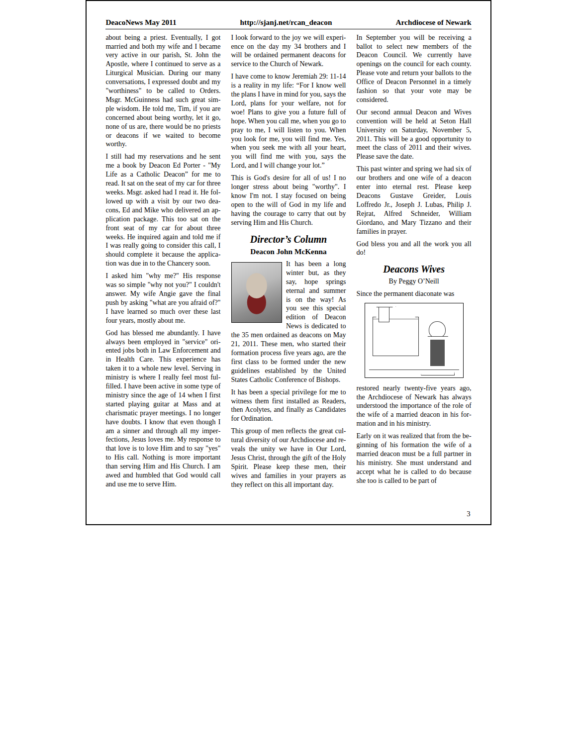DeacoNews May 2011
http://sjanj.net/rcan_deacon
Archdiocese of Newark
about being a priest. Eventually, I got married and both my wife and I became very active in our parish, St. John the Apostle, where I continued to serve as a Liturgical Musician. During our many conversations, I expressed doubt and my "worthiness" to be called to Orders. Msgr. McGuinness had such great simple wisdom. He told me, Tim, if you are concerned about being worthy, let it go, none of us are, there would be no priests or deacons if we waited to become worthy.
I still had my reservations and he sent me a book by Deacon Ed Porter - "My Life as a Catholic Deacon” for me to read. It sat on the seat of my car for three weeks. Msgr. asked had I read it. He followed up with a visit by our two deacons, Ed and Mike who delivered an application package. This too sat on the front seat of my car for about three weeks. He inquired again and told me if I was really going to consider this call, I should complete it because the application was due in to the Chancery soon.
I asked him "why me?" His response was so simple "why not you?" I couldn't answer. My wife Angie gave the final push by asking "what are you afraid of?" I have learned so much over these last four years, mostly about me.
God has blessed me abundantly. I have always been employed in "service" oriented jobs both in Law Enforcement and in Health Care. This experience has taken it to a whole new level. Serving in ministry is where I really feel most fulfilled. I have been active in some type of ministry since the age of 14 when I first started playing guitar at Mass and at charismatic prayer meetings. I no longer have doubts. I know that even though I am a sinner and through all my imperfections, Jesus loves me. My response to that love is to love Him and to say "yes" to His call. Nothing is more important than serving Him and His Church. I am awed and humbled that God would call and use me to serve Him.
I look forward to the joy we will experience on the day my 34 brothers and I will be ordained permanent deacons for service to the Church of Newark.
I have come to know Jeremiah 29: 11-14 is a reality in my life: “For I know well the plans I have in mind for you, says the Lord, plans for your welfare, not for woe! Plans to give you a future full of hope. When you call me, when you go to pray to me, I will listen to you. When you look for me, you will find me. Yes, when you seek me with all your heart, you will find me with you, says the Lord, and I will change your lot.”
This is God's desire for all of us! I no longer stress about being "worthy". I know I'm not. I stay focused on being open to the will of God in my life and having the courage to carry that out by serving Him and His Church.
Director’s Column
Deacon John McKenna
It has been a long winter but, as they say, hope springs eternal and summer is on the way! As you see this special edition of Deacon News is dedicated to the 35 men ordained as deacons on May 21, 2011. These men, who started their formation process five years ago, are the first class to be formed under the new guidelines established by the United States Catholic Conference of Bishops.
It has been a special privilege for me to witness them first installed as Readers, then Acolytes, and finally as Candidates for Ordination.
This group of men reflects the great cultural diversity of our Archdiocese and reveals the unity we have in Our Lord, Jesus Christ, through the gift of the Holy Spirit. Please keep these men, their wives and families in your prayers as they reflect on this all important day.
In September you will be receiving a ballot to select new members of the Deacon Council. We currently have openings on the council for each county. Please vote and return your ballots to the Office of Deacon Personnel in a timely fashion so that your vote may be considered.
Our second annual Deacon and Wives convention will be held at Seton Hall University on Saturday, November 5, 2011. This will be a good opportunity to meet the class of 2011 and their wives. Please save the date.
This past winter and spring we had six of our brothers and one wife of a deacon enter into eternal rest. Please keep Deacons Gustave Greider, Louis Loffredo Jr., Joseph J. Lubas, Philip J. Rejrat, Alfred Schneider, William Giordano, and Mary Tizzano and their families in prayer.
God bless you and all the work you all do!
Deacons Wives
By Peggy O’Neill
Since the permanent diaconate was
restored nearly twenty-five years ago, the Archdiocese of Newark has always understood the importance of the role of the wife of a married deacon in his formation and in his ministry.
Early on it was realized that from the beginning of his formation the wife of a married deacon must be a full partner in his ministry. She must understand and accept what he is called to do because she too is called to be part of
3